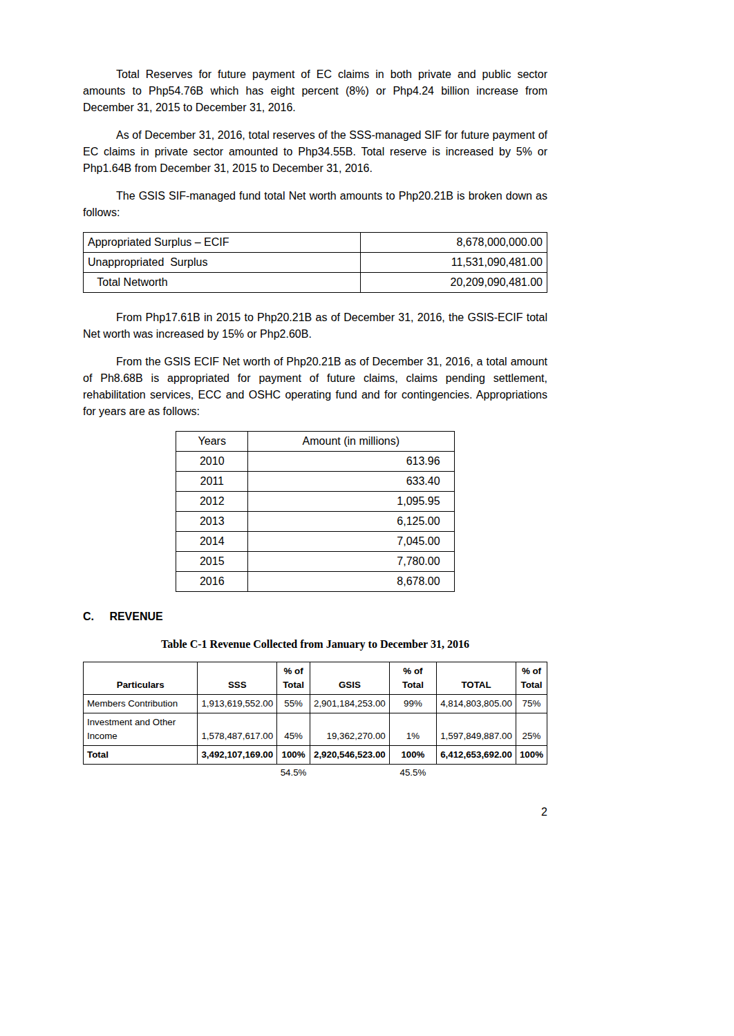Total Reserves for future payment of EC claims in both private and public sector amounts to Php54.76B which has eight percent (8%) or Php4.24 billion increase from December 31, 2015 to December 31, 2016.
As of December 31, 2016, total reserves of the SSS-managed SIF for future payment of EC claims in private sector amounted to Php34.55B. Total reserve is increased by 5% or Php1.64B from December 31, 2015 to December 31, 2016.
The GSIS SIF-managed fund total Net worth amounts to Php20.21B is broken down as follows:
| Appropriated Surplus – ECIF | 8,678,000,000.00 |
| Unappropriated Surplus | 11,531,090,481.00 |
| Total Networth | 20,209,090,481.00 |
From Php17.61B in 2015 to Php20.21B as of December 31, 2016, the GSIS-ECIF total Net worth was increased by 15% or Php2.60B.
From the GSIS ECIF Net worth of Php20.21B as of December 31, 2016, a total amount of Ph8.68B is appropriated for payment of future claims, claims pending settlement, rehabilitation services, ECC and OSHC operating fund and for contingencies. Appropriations for years are as follows:
| Years | Amount (in millions) |
| --- | --- |
| 2010 | 613.96 |
| 2011 | 633.40 |
| 2012 | 1,095.95 |
| 2013 | 6,125.00 |
| 2014 | 7,045.00 |
| 2015 | 7,780.00 |
| 2016 | 8,678.00 |
C. REVENUE
Table C-1 Revenue Collected from January to December 31, 2016
| Particulars | SSS | % of Total | GSIS | % of Total | TOTAL | % of Total |
| --- | --- | --- | --- | --- | --- | --- |
| Members Contribution | 1,913,619,552.00 | 55% | 2,901,184,253.00 | 99% | 4,814,803,805.00 | 75% |
| Investment and Other Income | 1,578,487,617.00 | 45% | 19,362,270.00 | 1% | 1,597,849,887.00 | 25% |
| Total | 3,492,107,169.00 | 100% | 2,920,546,523.00 | 100% | 6,412,653,692.00 | 100% |
| | | 54.5% | | 45.5% | | |
2